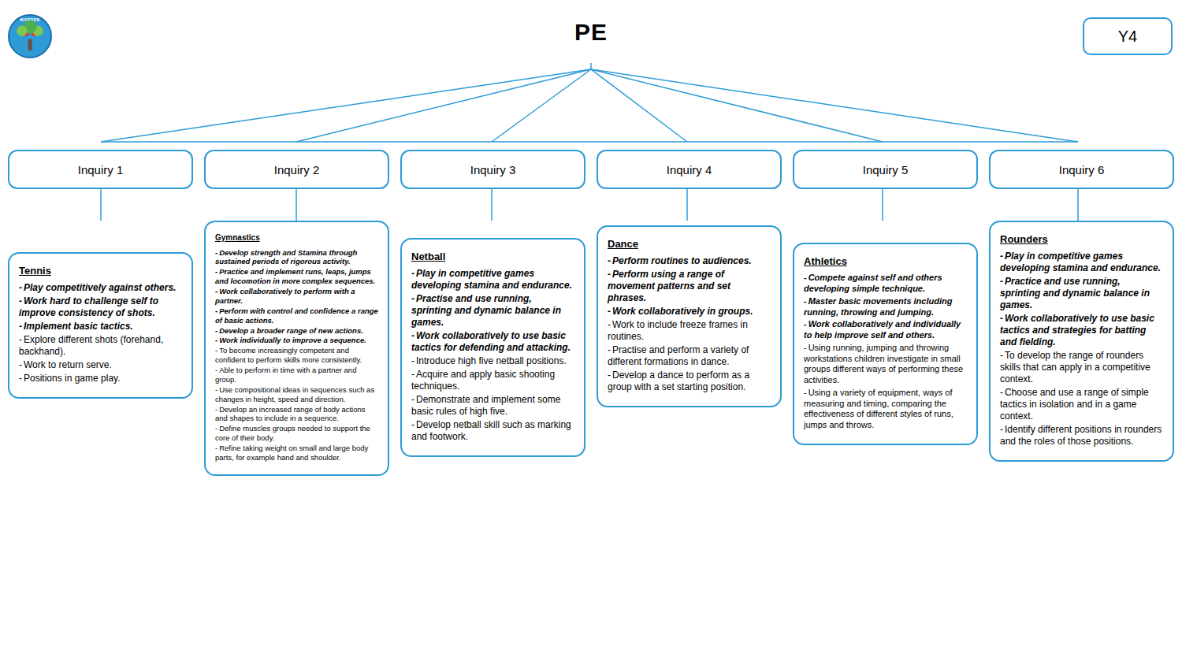MARDEN
PE
Y4
Inquiry 1
Inquiry 2
Inquiry 3
Inquiry 4
Inquiry 5
Inquiry 6
Tennis
Play competitively against others.
Work hard to challenge self to improve consistency of shots.
Implement basic tactics.
Explore different shots (forehand, backhand).
Work to return serve.
Positions in game play.
Gymnastics
Develop strength and Stamina through sustained periods of rigorous activity.
Practice and implement runs, leaps, jumps and locomotion in more complex sequences.
Work collaboratively to perform with a partner.
Perform with control and confidence a range of basic actions.
Develop a broader range of new actions.
Work individually to improve a sequence.
To become increasingly competent and confident to perform skills more consistently.
Able to perform in time with a partner and group.
Use compositional ideas in sequences such as changes in height, speed and direction.
Develop an increased range of body actions and shapes to include in a sequence.
Define muscles groups needed to support the core of their body.
Refine taking weight on small and large body parts, for example hand and shoulder.
Netball
Play in competitive games developing stamina and endurance.
Practise and use running, sprinting and dynamic balance in games.
Work collaboratively to use basic tactics for defending and attacking.
Introduce high five netball positions.
Acquire and apply basic shooting techniques.
Demonstrate and implement some basic rules of high five.
Develop netball skill such as marking and footwork.
Dance
Perform routines to audiences.
Perform using a range of movement patterns and set phrases.
Work collaboratively in groups.
Work to include freeze frames in routines.
Practise and perform a variety of different formations in dance.
Develop a dance to perform as a group with a set starting position.
Athletics
Compete against self and others developing simple technique.
Master basic movements including running, throwing and jumping.
Work collaboratively and individually to help improve self and others.
Using running, jumping and throwing workstations children investigate in small groups different ways of performing these activities.
Using a variety of equipment, ways of measuring and timing, comparing the effectiveness of different styles of runs, jumps and throws.
Rounders
Play in competitive games developing stamina and endurance.
Practice and use running, sprinting and dynamic balance in games.
Work collaboratively to use basic tactics and strategies for batting and fielding.
To develop the range of rounders skills that can apply in a competitive context.
Choose and use a range of simple tactics in isolation and in a game context.
Identify different positions in rounders and the roles of those positions.